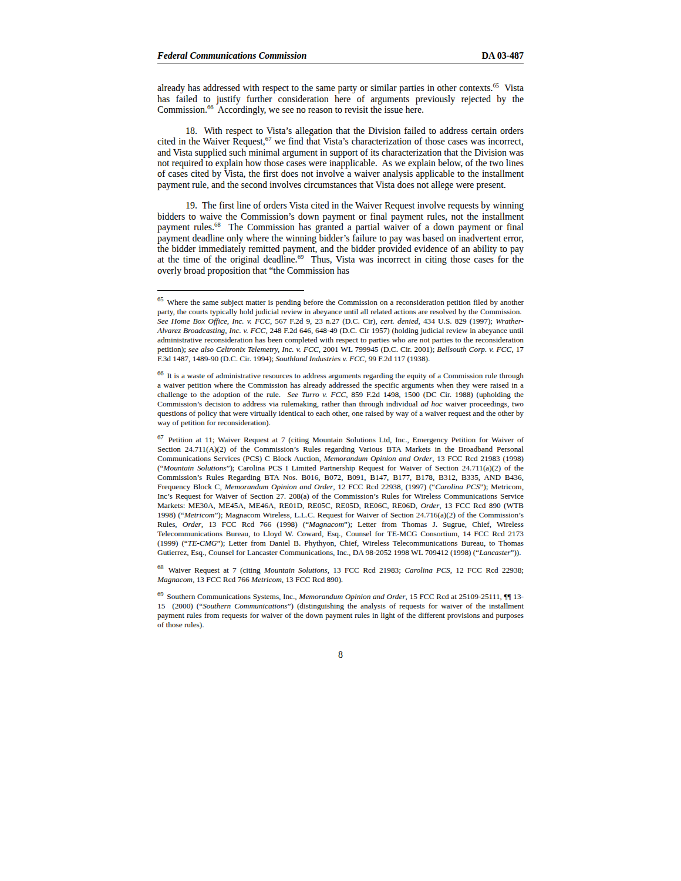Federal Communications Commission DA 03-487
already has addressed with respect to the same party or similar parties in other contexts.65 Vista has failed to justify further consideration here of arguments previously rejected by the Commission.66 Accordingly, we see no reason to revisit the issue here.
18. With respect to Vista’s allegation that the Division failed to address certain orders cited in the Waiver Request,67 we find that Vista’s characterization of those cases was incorrect, and Vista supplied such minimal argument in support of its characterization that the Division was not required to explain how those cases were inapplicable. As we explain below, of the two lines of cases cited by Vista, the first does not involve a waiver analysis applicable to the installment payment rule, and the second involves circumstances that Vista does not allege were present.
19. The first line of orders Vista cited in the Waiver Request involve requests by winning bidders to waive the Commission’s down payment or final payment rules, not the installment payment rules.68 The Commission has granted a partial waiver of a down payment or final payment deadline only where the winning bidder’s failure to pay was based on inadvertent error, the bidder immediately remitted payment, and the bidder provided evidence of an ability to pay at the time of the original deadline.69 Thus, Vista was incorrect in citing those cases for the overly broad proposition that “the Commission has
65 Where the same subject matter is pending before the Commission on a reconsideration petition filed by another party, the courts typically hold judicial review in abeyance until all related actions are resolved by the Commission. See Home Box Office, Inc. v. FCC, 567 F.2d 9, 23 n.27 (D.C. Cir), cert. denied, 434 U.S. 829 (1997); Wrather-Alvarez Broadcasting, Inc. v. FCC, 248 F.2d 646, 648-49 (D.C. Cir 1957) (holding judicial review in abeyance until administrative reconsideration has been completed with respect to parties who are not parties to the reconsideration petition); see also Celtronix Telemetry, Inc. v. FCC, 2001 WL 799945 (D.C. Cir. 2001); Bellsouth Corp. v. FCC, 17 F.3d 1487, 1489-90 (D.C. Cir. 1994); Southland Industries v. FCC, 99 F.2d 117 (1938).
66 It is a waste of administrative resources to address arguments regarding the equity of a Commission rule through a waiver petition where the Commission has already addressed the specific arguments when they were raised in a challenge to the adoption of the rule. See Turro v. FCC, 859 F.2d 1498, 1500 (DC Cir. 1988) (upholding the Commission’s decision to address via rulemaking, rather than through individual ad hoc waiver proceedings, two questions of policy that were virtually identical to each other, one raised by way of a waiver request and the other by way of petition for reconsideration).
67 Petition at 11; Waiver Request at 7 (citing Mountain Solutions Ltd, Inc., Emergency Petition for Waiver of Section 24.711(A)(2) of the Commission’s Rules regarding Various BTA Markets in the Broadband Personal Communications Services (PCS) C Block Auction, Memorandum Opinion and Order, 13 FCC Rcd 21983 (1998) (“Mountain Solutions”); Carolina PCS I Limited Partnership Request for Waiver of Section 24.711(a)(2) of the Commission’s Rules Regarding BTA Nos. B016, B072, B091, B147, B177, B178, B312, B335, AND B436, Frequency Block C, Memorandum Opinion and Order, 12 FCC Rcd 22938, (1997) (“Carolina PCS”); Metricom, Inc’s Request for Waiver of Section 27. 208(a) of the Commission’s Rules for Wireless Communications Service Markets: ME30A, ME45A, ME46A, RE01D, RE05C, RE05D, RE06C, RE06D, Order, 13 FCC Rcd 890 (WTB 1998) (“Metricom”); Magnacom Wireless, L.L.C. Request for Waiver of Section 24.716(a)(2) of the Commission’s Rules, Order, 13 FCC Rcd 766 (1998) (“Magnacom”); Letter from Thomas J. Sugrue, Chief, Wireless Telecommunications Bureau, to Lloyd W. Coward, Esq., Counsel for TE-MCG Consortium, 14 FCC Rcd 2173 (1999) (“TE-CMG”); Letter from Daniel B. Phythyon, Chief, Wireless Telecommunications Bureau, to Thomas Gutierrez, Esq., Counsel for Lancaster Communications, Inc., DA 98-2052 1998 WL 709412 (1998) (“Lancaster”)).
68 Waiver Request at 7 (citing Mountain Solutions, 13 FCC Rcd 21983; Carolina PCS, 12 FCC Rcd 22938; Magnacom, 13 FCC Rcd 766 Metricom, 13 FCC Rcd 890).
69 Southern Communications Systems, Inc., Memorandum Opinion and Order, 15 FCC Rcd at 25109-25111, ¶¶ 13-15 (2000) (“Southern Communications”) (distinguishing the analysis of requests for waiver of the installment payment rules from requests for waiver of the down payment rules in light of the different provisions and purposes of those rules).
8